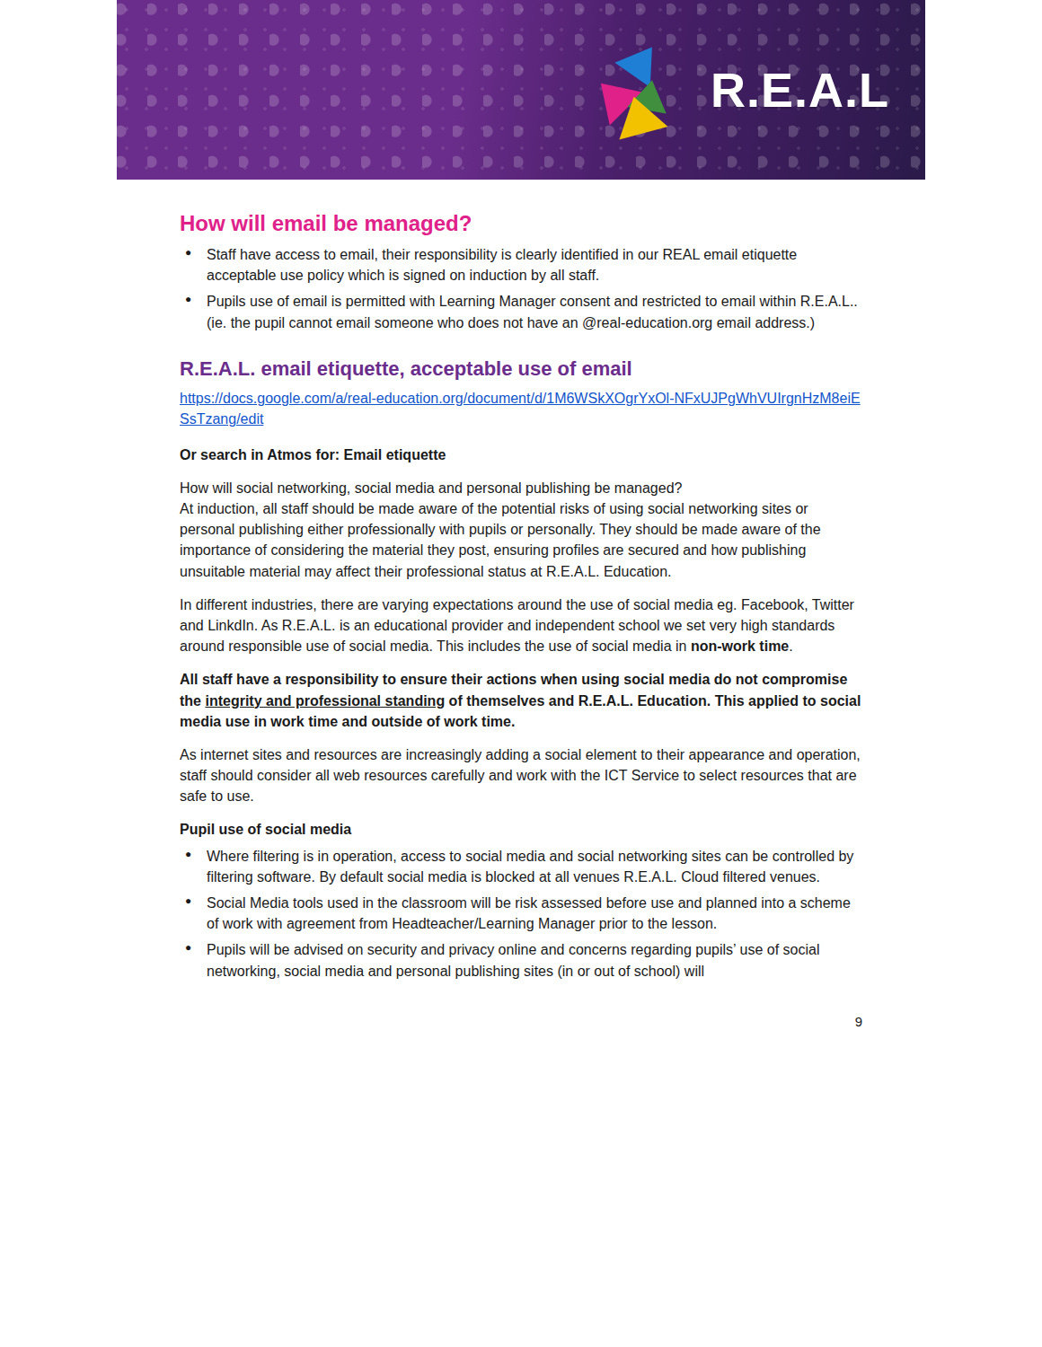R.E.A.L
How will email be managed?
Staff have access to email, their responsibility is clearly identified in our REAL email etiquette acceptable use policy which is signed on induction by all staff.
Pupils use of email is permitted with Learning Manager consent and restricted to email within R.E.A.L.. (ie. the pupil cannot email someone who does not have an @real-education.org email address.)
R.E.A.L. email etiquette, acceptable use of email
https://docs.google.com/a/real-education.org/document/d/1M6WSkXOgrYxOl-NFxUJPgWhVUIrgnHzM8eiESsTzang/edit
Or search in Atmos for: Email etiquette
How will social networking, social media and personal publishing be managed?
At induction, all staff should be made aware of the potential risks of using social networking sites or personal publishing either professionally with pupils or personally. They should be made aware of the importance of considering the material they post, ensuring profiles are secured and how publishing unsuitable material may affect their professional status at R.E.A.L. Education.
In different industries, there are varying expectations around the use of social media eg. Facebook, Twitter and LinkdIn. As R.E.A.L. is an educational provider and independent school we set very high standards around responsible use of social media. This includes the use of social media in non-work time.
All staff have a responsibility to ensure their actions when using social media do not compromise the integrity and professional standing of themselves and R.E.A.L. Education. This applied to social media use in work time and outside of work time.
As internet sites and resources are increasingly adding a social element to their appearance and operation, staff should consider all web resources carefully and work with the ICT Service to select resources that are safe to use.
Pupil use of social media
Where filtering is in operation, access to social media and social networking sites can be controlled by filtering software. By default social media is blocked at all venues R.E.A.L. Cloud filtered venues.
Social Media tools used in the classroom will be risk assessed before use and planned into a scheme of work with agreement from Headteacher/Learning Manager prior to the lesson.
Pupils will be advised on security and privacy online and concerns regarding pupils’ use of social networking, social media and personal publishing sites (in or out of school) will
9